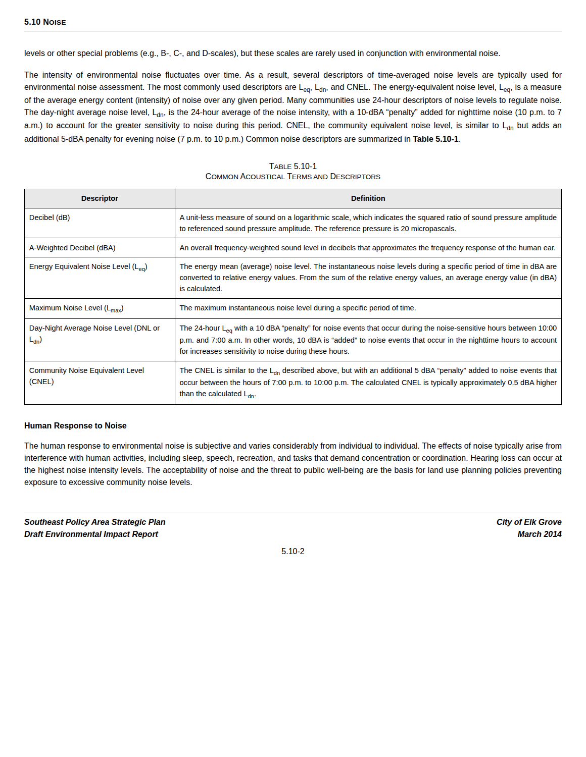5.10 NOISE
levels or other special problems (e.g., B-, C-, and D-scales), but these scales are rarely used in conjunction with environmental noise.
The intensity of environmental noise fluctuates over time. As a result, several descriptors of time-averaged noise levels are typically used for environmental noise assessment. The most commonly used descriptors are Leq, Ldn, and CNEL. The energy-equivalent noise level, Leq, is a measure of the average energy content (intensity) of noise over any given period. Many communities use 24-hour descriptors of noise levels to regulate noise. The day-night average noise level, Ldn, is the 24-hour average of the noise intensity, with a 10-dBA “penalty” added for nighttime noise (10 p.m. to 7 a.m.) to account for the greater sensitivity to noise during this period. CNEL, the community equivalent noise level, is similar to Ldn but adds an additional 5-dBA penalty for evening noise (7 p.m. to 10 p.m.) Common noise descriptors are summarized in Table 5.10-1.
TABLE 5.10-1
COMMON ACOUSTICAL TERMS AND DESCRIPTORS
| Descriptor | Definition |
| --- | --- |
| Decibel (dB) | A unit-less measure of sound on a logarithmic scale, which indicates the squared ratio of sound pressure amplitude to referenced sound pressure amplitude. The reference pressure is 20 micropascals. |
| A-Weighted Decibel (dBA) | An overall frequency-weighted sound level in decibels that approximates the frequency response of the human ear. |
| Energy Equivalent Noise Level (L eq ) | The energy mean (average) noise level. The instantaneous noise levels during a specific period of time in dBA are converted to relative energy values. From the sum of the relative energy values, an average energy value (in dBA) is calculated. |
| Maximum Noise Level (L max ) | The maximum instantaneous noise level during a specific period of time. |
| Day-Night Average Noise Level (DNL or L dn ) | The 24-hour L eq with a 10 dBA “penalty” for noise events that occur during the noise-sensitive hours between 10:00 p.m. and 7:00 a.m. In other words, 10 dBA is “added” to noise events that occur in the nighttime hours to account for increases sensitivity to noise during these hours. |
| Community Noise Equivalent Level (CNEL) | The CNEL is similar to the L dn described above, but with an additional 5 dBA “penalty” added to noise events that occur between the hours of 7:00 p.m. to 10:00 p.m. The calculated CNEL is typically approximately 0.5 dBA higher than the calculated L dn . |
Human Response to Noise
The human response to environmental noise is subjective and varies considerably from individual to individual. The effects of noise typically arise from interference with human activities, including sleep, speech, recreation, and tasks that demand concentration or coordination. Hearing loss can occur at the highest noise intensity levels. The acceptability of noise and the threat to public well-being are the basis for land use planning policies preventing exposure to excessive community noise levels.
Southeast Policy Area Strategic Plan
Draft Environmental Impact Report
City of Elk Grove
March 2014
5.10-2